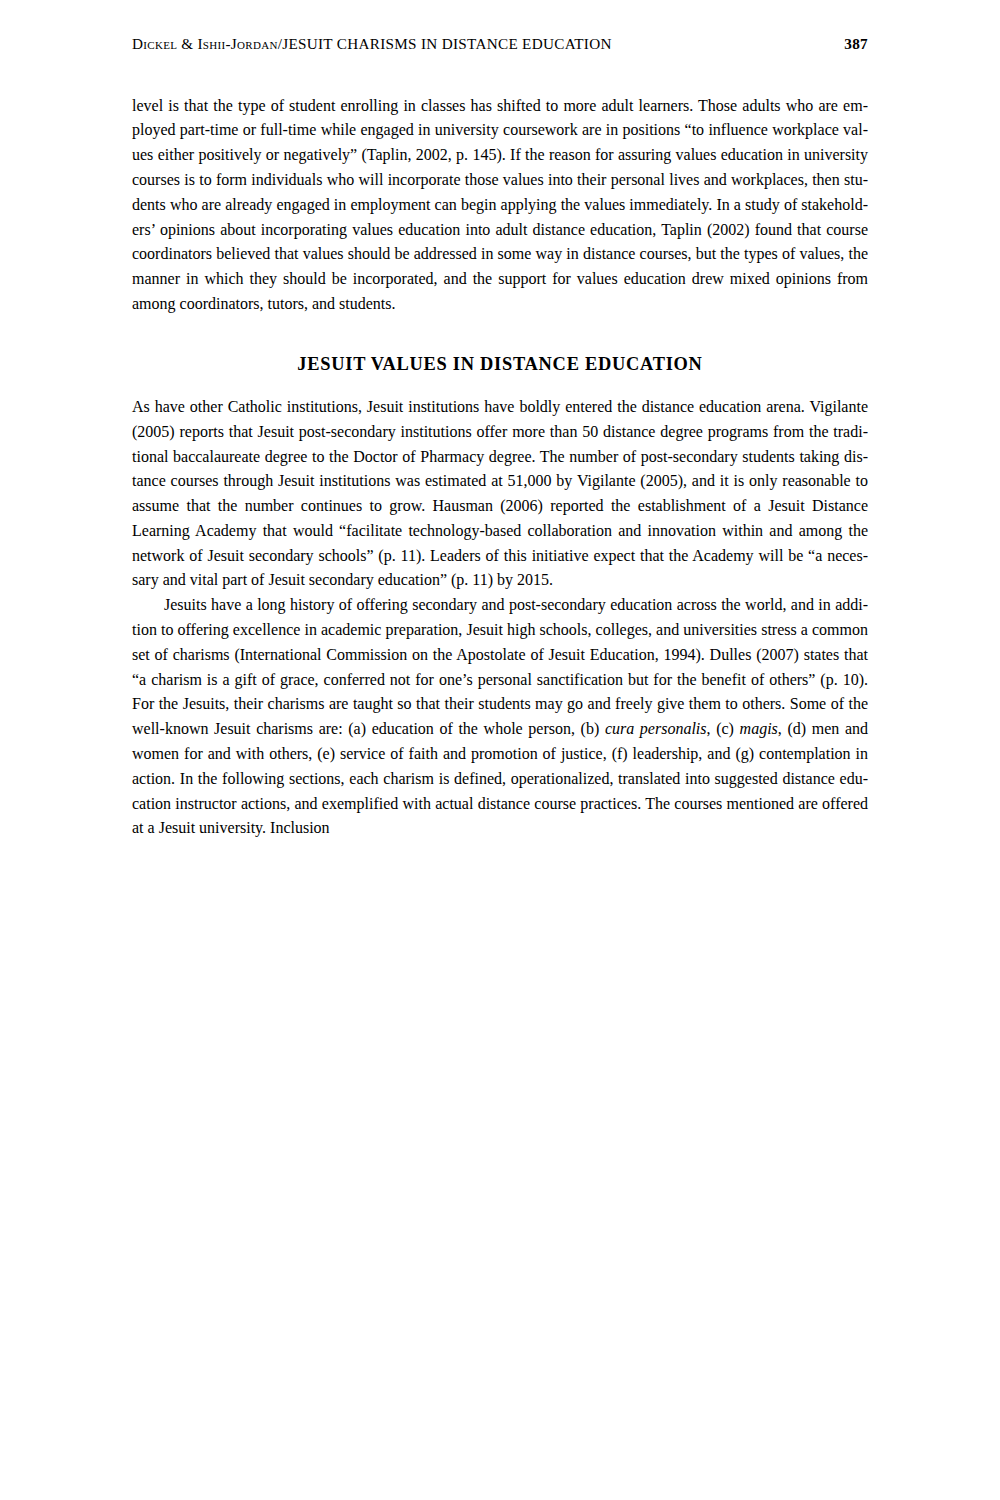Dickel & Ishii-Jordan/JESUIT CHARISMS IN DISTANCE EDUCATION 387
level is that the type of student enrolling in classes has shifted to more adult learners. Those adults who are employed part-time or full-time while engaged in university coursework are in positions “to influence workplace values either positively or negatively” (Taplin, 2002, p. 145). If the reason for assuring values education in university courses is to form individuals who will incorporate those values into their personal lives and workplaces, then students who are already engaged in employment can begin applying the values immediately. In a study of stakeholders’ opinions about incorporating values education into adult distance education, Taplin (2002) found that course coordinators believed that values should be addressed in some way in distance courses, but the types of values, the manner in which they should be incorporated, and the support for values education drew mixed opinions from among coordinators, tutors, and students.
Jesuit Values in Distance Education
As have other Catholic institutions, Jesuit institutions have boldly entered the distance education arena. Vigilante (2005) reports that Jesuit post-secondary institutions offer more than 50 distance degree programs from the traditional baccalaureate degree to the Doctor of Pharmacy degree. The number of post-secondary students taking distance courses through Jesuit institutions was estimated at 51,000 by Vigilante (2005), and it is only reasonable to assume that the number continues to grow. Hausman (2006) reported the establishment of a Jesuit Distance Learning Academy that would “facilitate technology-based collaboration and innovation within and among the network of Jesuit secondary schools” (p. 11). Leaders of this initiative expect that the Academy will be “a necessary and vital part of Jesuit secondary education” (p. 11) by 2015.
Jesuits have a long history of offering secondary and post-secondary education across the world, and in addition to offering excellence in academic preparation, Jesuit high schools, colleges, and universities stress a common set of charisms (International Commission on the Apostolate of Jesuit Education, 1994). Dulles (2007) states that “a charism is a gift of grace, conferred not for one’s personal sanctification but for the benefit of others” (p. 10). For the Jesuits, their charisms are taught so that their students may go and freely give them to others. Some of the well-known Jesuit charisms are: (a) education of the whole person, (b) cura personalis, (c) magis, (d) men and women for and with others, (e) service of faith and promotion of justice, (f) leadership, and (g) contemplation in action. In the following sections, each charism is defined, operationalized, translated into suggested distance education instructor actions, and exemplified with actual distance course practices. The courses mentioned are offered at a Jesuit university. Inclusion